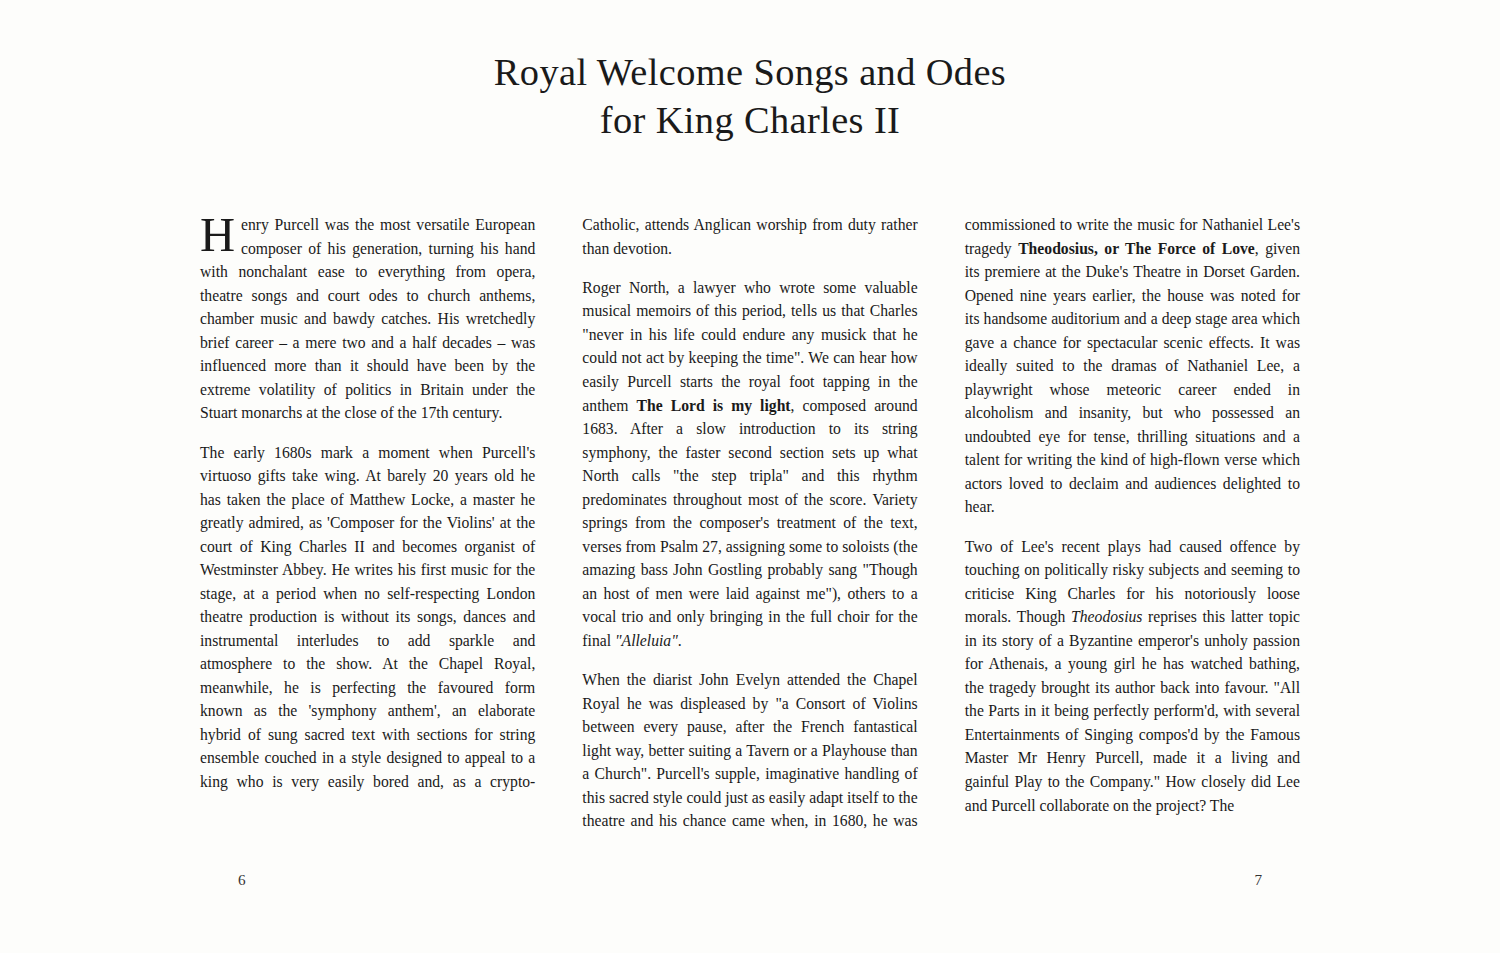Royal Welcome Songs and Odes
for King Charles II
Henry Purcell was the most versatile European composer of his generation, turning his hand with nonchalant ease to everything from opera, theatre songs and court odes to church anthems, chamber music and bawdy catches. His wretchedly brief career – a mere two and a half decades – was influenced more than it should have been by the extreme volatility of politics in Britain under the Stuart monarchs at the close of the 17th century.
The early 1680s mark a moment when Purcell's virtuoso gifts take wing. At barely 20 years old he has taken the place of Matthew Locke, a master he greatly admired, as 'Composer for the Violins' at the court of King Charles II and becomes organist of Westminster Abbey. He writes his first music for the stage, at a period when no self-respecting London theatre production is without its songs, dances and instrumental interludes to add sparkle and atmosphere to the show. At the Chapel Royal, meanwhile, he is perfecting the favoured form known as the 'symphony anthem', an elaborate hybrid of sung sacred text with sections for string ensemble couched in a style designed to appeal to a king who is very easily bored and, as a crypto-Catholic, attends Anglican worship from duty rather than devotion.
Roger North, a lawyer who wrote some valuable musical memoirs of this period, tells us that Charles "never in his life could endure any musick that he could not act by keeping the time". We can hear how easily Purcell starts the royal foot tapping in the anthem The Lord is my light, composed around 1683. After a slow introduction to its string symphony, the faster second section sets up what North calls "the step tripla" and this rhythm predominates throughout most of the score. Variety springs from the composer's treatment of the text, verses from Psalm 27, assigning some to soloists (the amazing bass John Gostling probably sang "Though an host of men were laid against me"), others to a vocal trio and only bringing in the full choir for the final "Alleluia".
When the diarist John Evelyn attended the Chapel Royal he was displeased by "a Consort of Violins between every pause, after the French fantastical light way, better suiting a Tavern or a Playhouse than a Church". Purcell's supple, imaginative handling of this sacred style could just as easily adapt itself to the theatre and his chance came when, in 1680, he was commissioned to write the music for Nathaniel Lee's tragedy Theodosius, or The Force of Love, given its premiere at the Duke's Theatre in Dorset Garden. Opened nine years earlier, the house was noted for its handsome auditorium and a deep stage area which gave a chance for spectacular scenic effects. It was ideally suited to the dramas of Nathaniel Lee, a playwright whose meteoric career ended in alcoholism and insanity, but who possessed an undoubted eye for tense, thrilling situations and a talent for writing the kind of high-flown verse which actors loved to declaim and audiences delighted to hear.
Two of Lee's recent plays had caused offence by touching on politically risky subjects and seeming to criticise King Charles for his notoriously loose morals. Though Theodosius reprises this latter topic in its story of a Byzantine emperor's unholy passion for Athenais, a young girl he has watched bathing, the tragedy brought its author back into favour. "All the Parts in it being perfectly perform'd, with several Entertainments of Singing compos'd by the Famous Master Mr Henry Purcell, made it a living and gainful Play to the Company." How closely did Lee and Purcell collaborate on the project? The
6 7